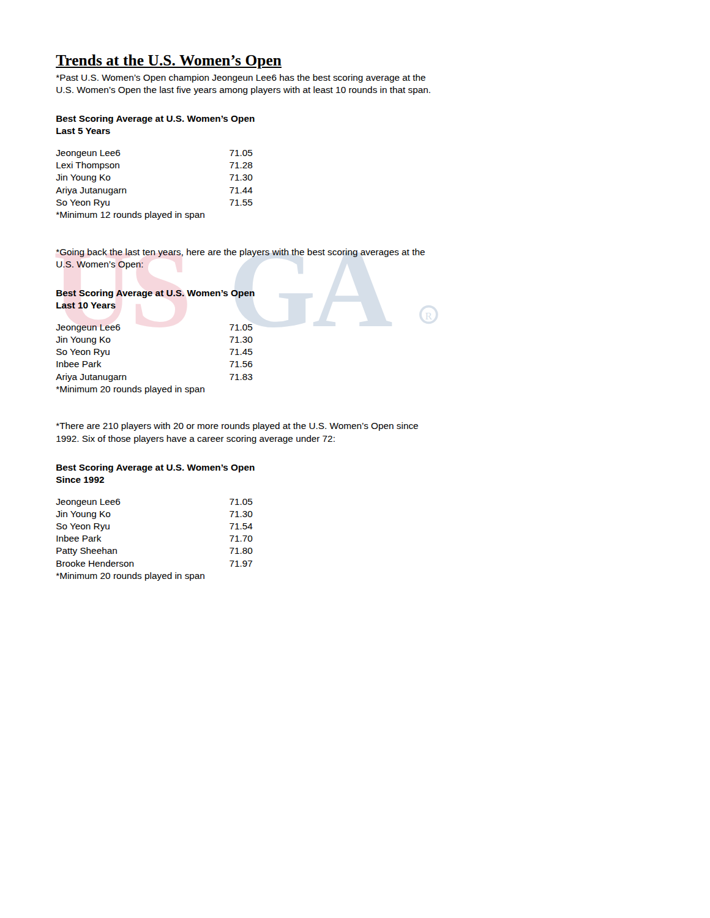US GA R
Trends at the U.S. Women’s Open
*Past U.S. Women’s Open champion Jeongeun Lee6 has the best scoring average at the U.S. Women’s Open the last five years among players with at least 10 rounds in that span.
Best Scoring Average at U.S. Women’s Open
Last 5 Years
| Jeongeun Lee6 | 71.05 |
| Lexi Thompson | 71.28 |
| Jin Young Ko | 71.30 |
| Ariya Jutanugarn | 71.44 |
| So Yeon Ryu | 71.55 |
*Minimum 12 rounds played in span
*Going back the last ten years, here are the players with the best scoring averages at the U.S. Women’s Open:
Best Scoring Average at U.S. Women’s Open
Last 10 Years
| Jeongeun Lee6 | 71.05 |
| Jin Young Ko | 71.30 |
| So Yeon Ryu | 71.45 |
| Inbee Park | 71.56 |
| Ariya Jutanugarn | 71.83 |
*Minimum 20 rounds played in span
*There are 210 players with 20 or more rounds played at the U.S. Women’s Open since 1992. Six of those players have a career scoring average under 72:
Best Scoring Average at U.S. Women’s Open
Since 1992
| Jeongeun Lee6 | 71.05 |
| Jin Young Ko | 71.30 |
| So Yeon Ryu | 71.54 |
| Inbee Park | 71.70 |
| Patty Sheehan | 71.80 |
| Brooke Henderson | 71.97 |
*Minimum 20 rounds played in span